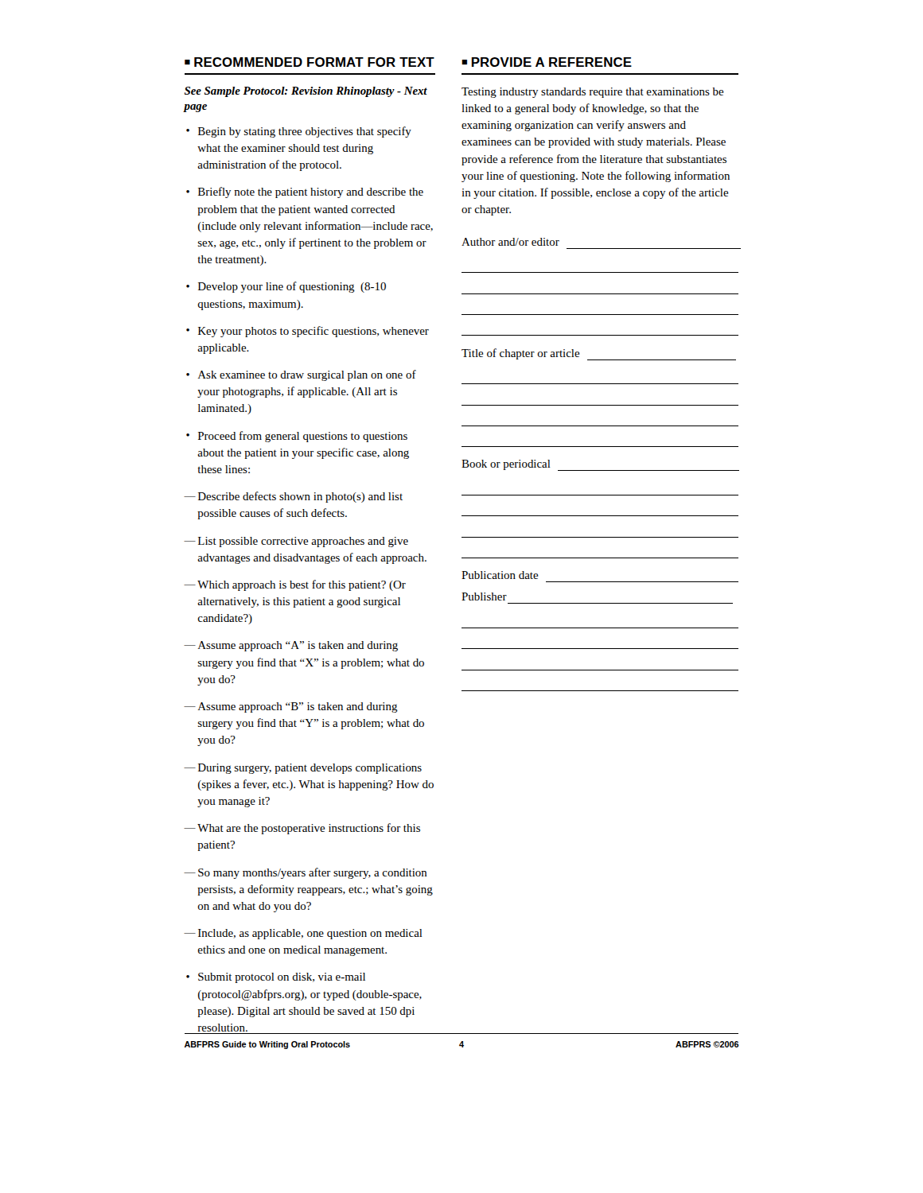■Recommended Format for Text
See Sample Protocol: Revision Rhinoplasty - Next page
Begin by stating three objectives that specify what the examiner should test during administration of the protocol.
Briefly note the patient history and describe the problem that the patient wanted corrected (include only relevant information—include race, sex, age, etc., only if pertinent to the problem or the treatment).
Develop your line of questioning (8-10 questions, maximum).
Key your photos to specific questions, whenever applicable.
Ask examinee to draw surgical plan on one of your photographs, if applicable. (All art is laminated.)
Proceed from general questions to questions about the patient in your specific case, along these lines:
Describe defects shown in photo(s) and list possible causes of such defects.
List possible corrective approaches and give advantages and disadvantages of each approach.
Which approach is best for this patient? (Or alternatively, is this patient a good surgical candidate?)
Assume approach “A” is taken and during surgery you find that “X” is a problem; what do you do?
Assume approach “B” is taken and during surgery you find that “Y” is a problem; what do you do?
During surgery, patient develops complications (spikes a fever, etc.). What is happening? How do you manage it?
What are the postoperative instructions for this patient?
So many months/years after surgery, a condition persists, a deformity reappears, etc.; what’s going on and what do you do?
Include, as applicable, one question on medical ethics and one on medical management.
Submit protocol on disk, via e-mail (protocol@abfprs.org), or typed (double-space, please). Digital art should be saved at 150 dpi resolution.
■Provide a Reference
Testing industry standards require that examinations be linked to a general body of knowledge, so that the examining organization can verify answers and examinees can be provided with study materials. Please provide a reference from the literature that substantiates your line of questioning. Note the following information in your citation. If possible, enclose a copy of the article or chapter.
Author and/or editor
Title of chapter or article
Book or periodical
Publication date
Publisher
ABFPRS Guide to Writing Oral Protocols 4 ABFPRS ©2006